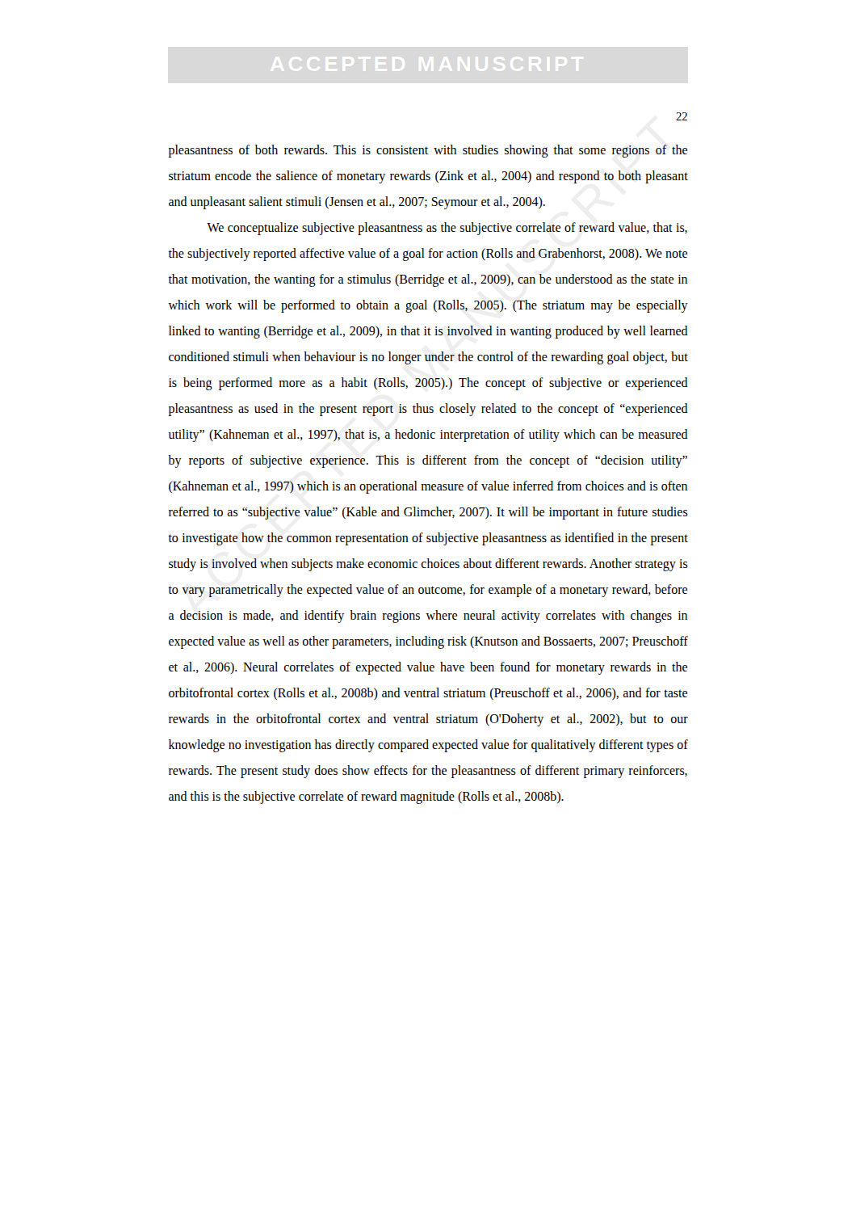ACCEPTED MANUSCRIPT
ACCEPTED MANUSCRIPT
22
pleasantness of both rewards. This is consistent with studies showing that some regions of the striatum encode the salience of monetary rewards (Zink et al., 2004) and respond to both pleasant and unpleasant salient stimuli (Jensen et al., 2007; Seymour et al., 2004).
We conceptualize subjective pleasantness as the subjective correlate of reward value, that is, the subjectively reported affective value of a goal for action (Rolls and Grabenhorst, 2008). We note that motivation, the wanting for a stimulus (Berridge et al., 2009), can be understood as the state in which work will be performed to obtain a goal (Rolls, 2005). (The striatum may be especially linked to wanting (Berridge et al., 2009), in that it is involved in wanting produced by well learned conditioned stimuli when behaviour is no longer under the control of the rewarding goal object, but is being performed more as a habit (Rolls, 2005).) The concept of subjective or experienced pleasantness as used in the present report is thus closely related to the concept of “experienced utility” (Kahneman et al., 1997), that is, a hedonic interpretation of utility which can be measured by reports of subjective experience. This is different from the concept of “decision utility” (Kahneman et al., 1997) which is an operational measure of value inferred from choices and is often referred to as “subjective value” (Kable and Glimcher, 2007). It will be important in future studies to investigate how the common representation of subjective pleasantness as identified in the present study is involved when subjects make economic choices about different rewards. Another strategy is to vary parametrically the expected value of an outcome, for example of a monetary reward, before a decision is made, and identify brain regions where neural activity correlates with changes in expected value as well as other parameters, including risk (Knutson and Bossaerts, 2007; Preuschoff et al., 2006). Neural correlates of expected value have been found for monetary rewards in the orbitofrontal cortex (Rolls et al., 2008b) and ventral striatum (Preuschoff et al., 2006), and for taste rewards in the orbitofrontal cortex and ventral striatum (O'Doherty et al., 2002), but to our knowledge no investigation has directly compared expected value for qualitatively different types of rewards. The present study does show effects for the pleasantness of different primary reinforcers, and this is the subjective correlate of reward magnitude (Rolls et al., 2008b).